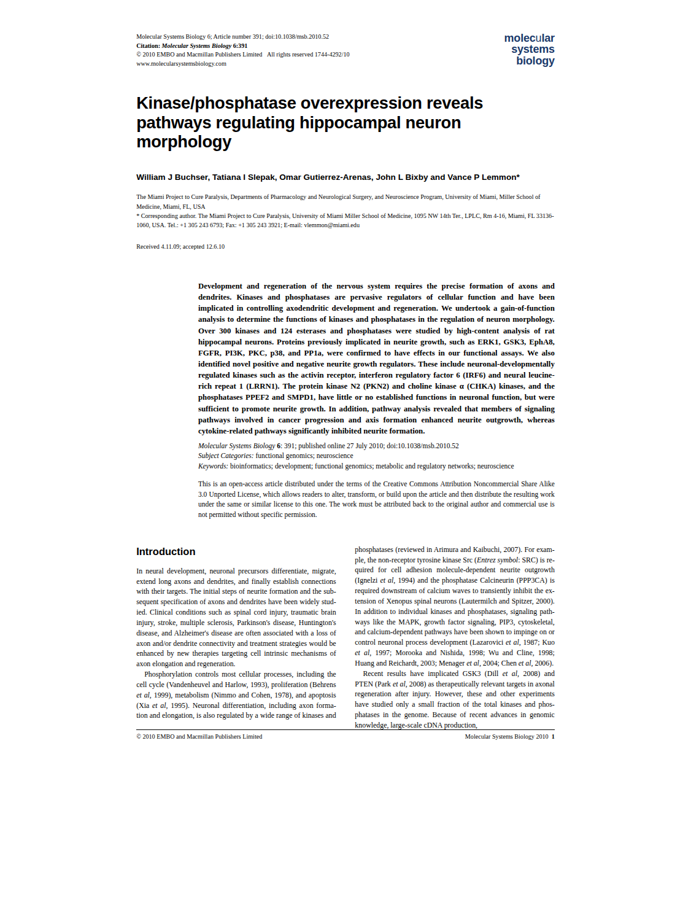Molecular Systems Biology 6; Article number 391; doi:10.1038/msb.2010.52
Citation: Molecular Systems Biology 6:391
© 2010 EMBO and Macmillan Publishers Limited All rights reserved 1744-4292/10
www.molecularsystemsbiology.com
molecular systems biology
Kinase/phosphatase overexpression reveals pathways regulating hippocampal neuron morphology
William J Buchser, Tatiana I Slepak, Omar Gutierrez-Arenas, John L Bixby and Vance P Lemmon*
The Miami Project to Cure Paralysis, Departments of Pharmacology and Neurological Surgery, and Neuroscience Program, University of Miami, Miller School of Medicine, Miami, FL, USA
* Corresponding author. The Miami Project to Cure Paralysis, University of Miami Miller School of Medicine, 1095 NW 14th Ter., LPLC, Rm 4-16, Miami, FL 33136-1060, USA. Tel.: +1 305 243 6793; Fax: +1 305 243 3921; E-mail: vlemmon@miami.edu
Received 4.11.09; accepted 12.6.10
Development and regeneration of the nervous system requires the precise formation of axons and dendrites. Kinases and phosphatases are pervasive regulators of cellular function and have been implicated in controlling axodendritic development and regeneration. We undertook a gain-of-function analysis to determine the functions of kinases and phosphatases in the regulation of neuron morphology. Over 300 kinases and 124 esterases and phosphatases were studied by high-content analysis of rat hippocampal neurons. Proteins previously implicated in neurite growth, such as ERK1, GSK3, EphA8, FGFR, PI3K, PKC, p38, and PP1a, were confirmed to have effects in our functional assays. We also identified novel positive and negative neurite growth regulators. These include neuronal-developmentally regulated kinases such as the activin receptor, interferon regulatory factor 6 (IRF6) and neural leucine-rich repeat 1 (LRRN1). The protein kinase N2 (PKN2) and choline kinase α (CHKA) kinases, and the phosphatases PPEF2 and SMPD1, have little or no established functions in neuronal function, but were sufficient to promote neurite growth. In addition, pathway analysis revealed that members of signaling pathways involved in cancer progression and axis formation enhanced neurite outgrowth, whereas cytokine-related pathways significantly inhibited neurite formation.
Molecular Systems Biology 6: 391; published online 27 July 2010; doi:10.1038/msb.2010.52
Subject Categories: functional genomics; neuroscience
Keywords: bioinformatics; development; functional genomics; metabolic and regulatory networks; neuroscience
This is an open-access article distributed under the terms of the Creative Commons Attribution Noncommercial Share Alike 3.0 Unported License, which allows readers to alter, transform, or build upon the article and then distribute the resulting work under the same or similar license to this one. The work must be attributed back to the original author and commercial use is not permitted without specific permission.
Introduction
In neural development, neuronal precursors differentiate, migrate, extend long axons and dendrites, and finally establish connections with their targets. The initial steps of neurite formation and the subsequent specification of axons and dendrites have been widely studied. Clinical conditions such as spinal cord injury, traumatic brain injury, stroke, multiple sclerosis, Parkinson's disease, Huntington's disease, and Alzheimer's disease are often associated with a loss of axon and/or dendrite connectivity and treatment strategies would be enhanced by new therapies targeting cell intrinsic mechanisms of axon elongation and regeneration.
Phosphorylation controls most cellular processes, including the cell cycle (Vandenheuvel and Harlow, 1993), proliferation (Behrens et al, 1999), metabolism (Nimmo and Cohen, 1978), and apoptosis (Xia et al, 1995). Neuronal differentiation, including axon formation and elongation, is also regulated by a wide range of kinases and phosphatases (reviewed in Arimura and Kaibuchi, 2007). For example, the non-receptor tyrosine kinase Src (Entrez symbol: SRC) is required for cell adhesion molecule-dependent neurite outgrowth (Ignelzi et al, 1994) and the phosphatase Calcineurin (PPP3CA) is required downstream of calcium waves to transiently inhibit the extension of Xenopus spinal neurons (Lautermilch and Spitzer, 2000). In addition to individual kinases and phosphatases, signaling pathways like the MAPK, growth factor signaling, PIP3, cytoskeletal, and calcium-dependent pathways have been shown to impinge on or control neuronal process development (Lazarovici et al, 1987; Kuo et al, 1997; Morooka and Nishida, 1998; Wu and Cline, 1998; Huang and Reichardt, 2003; Menager et al, 2004; Chen et al, 2006).
Recent results have implicated GSK3 (Dill et al, 2008) and PTEN (Park et al, 2008) as therapeutically relevant targets in axonal regeneration after injury. However, these and other experiments have studied only a small fraction of the total kinases and phosphatases in the genome. Because of recent advances in genomic knowledge, large-scale cDNA production,
© 2010 EMBO and Macmillan Publishers Limited
Molecular Systems Biology 2010 1